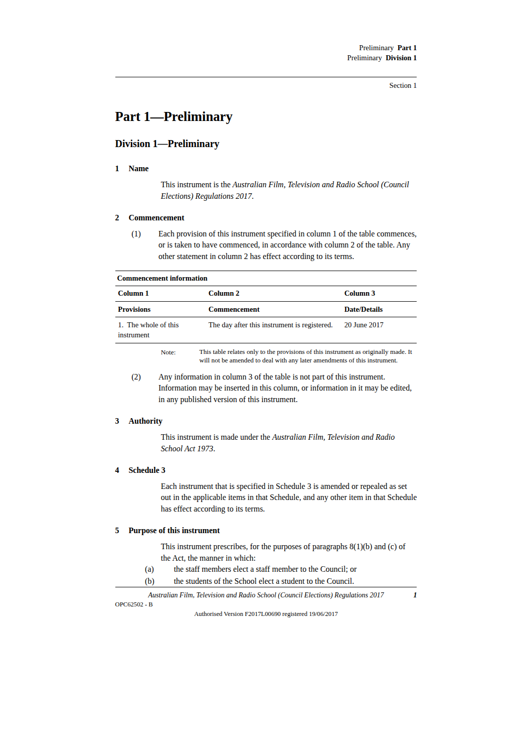Preliminary Part 1
Preliminary Division 1
Section 1
Part 1—Preliminary
Division 1—Preliminary
1 Name
This instrument is the Australian Film, Television and Radio School (Council Elections) Regulations 2017.
2 Commencement
(1) Each provision of this instrument specified in column 1 of the table commences, or is taken to have commenced, in accordance with column 2 of the table. Any other statement in column 2 has effect according to its terms.
Commencement information
| Column 1 | Column 2 | Column 3 |
| --- | --- | --- |
| Provisions | Commencement | Date/Details |
| 1. The whole of this instrument | The day after this instrument is registered. | 20 June 2017 |
Note:
This table relates only to the provisions of this instrument as originally made. It will not be amended to deal with any later amendments of this instrument.
(2) Any information in column 3 of the table is not part of this instrument. Information may be inserted in this column, or information in it may be edited, in any published version of this instrument.
3 Authority
This instrument is made under the Australian Film, Television and Radio School Act 1973.
4 Schedule 3
Each instrument that is specified in Schedule 3 is amended or repealed as set out in the applicable items in that Schedule, and any other item in that Schedule has effect according to its terms.
5 Purpose of this instrument
This instrument prescribes, for the purposes of paragraphs 8(1)(b) and (c) of the Act, the manner in which:
(a) the staff members elect a staff member to the Council; or
(b) the students of the School elect a student to the Council.
Australian Film, Television and Radio School (Council Elections) Regulations 2017 1
OPC62502 - B
Authorised Version F2017L00690 registered 19/06/2017